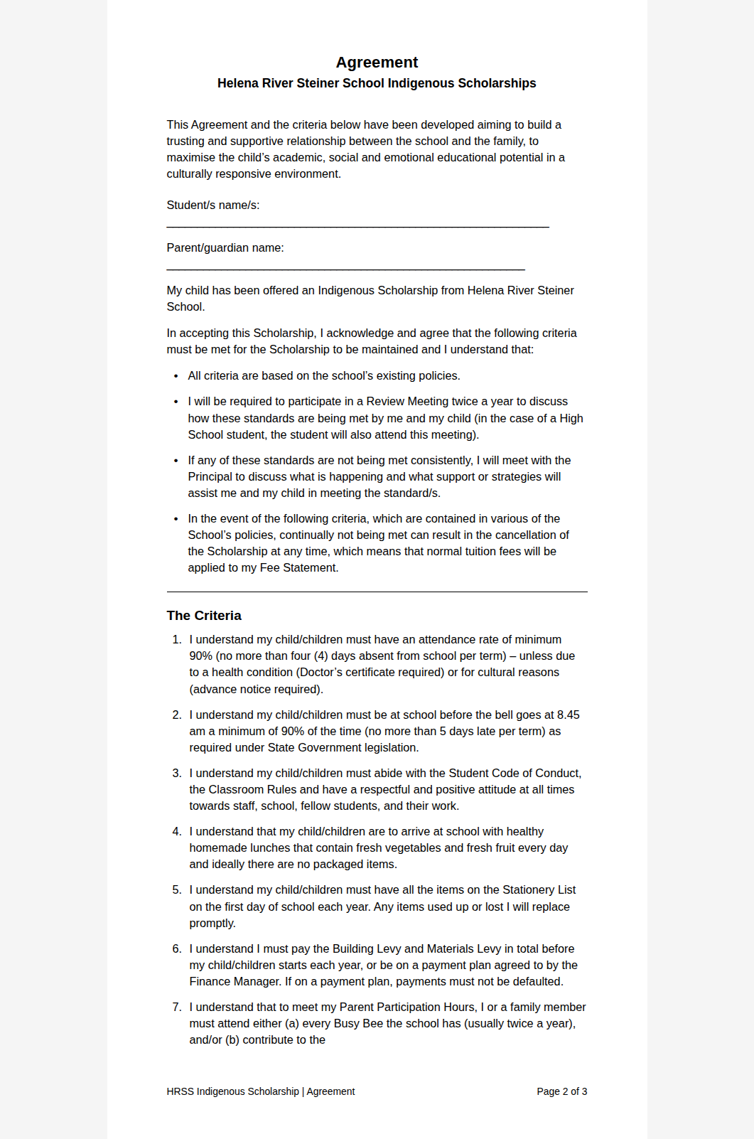Agreement
Helena River Steiner School Indigenous Scholarships
This Agreement and the criteria below have been developed aiming to build a trusting and supportive relationship between the school and the family, to maximise the child’s academic, social and emotional educational potential in a culturally responsive environment.
Student/s name/s: _______________________________________________________________
Parent/guardian name: ___________________________________________________________
My child has been offered an Indigenous Scholarship from Helena River Steiner School.
In accepting this Scholarship, I acknowledge and agree that the following criteria must be met for the Scholarship to be maintained and I understand that:
All criteria are based on the school’s existing policies.
I will be required to participate in a Review Meeting twice a year to discuss how these standards are being met by me and my child (in the case of a High School student, the student will also attend this meeting).
If any of these standards are not being met consistently, I will meet with the Principal to discuss what is happening and what support or strategies will assist me and my child in meeting the standard/s.
In the event of the following criteria, which are contained in various of the School’s policies, continually not being met can result in the cancellation of the Scholarship at any time, which means that normal tuition fees will be applied to my Fee Statement.
The Criteria
I understand my child/children must have an attendance rate of minimum 90% (no more than four (4) days absent from school per term) – unless due to a health condition (Doctor’s certificate required) or for cultural reasons (advance notice required).
I understand my child/children must be at school before the bell goes at 8.45 am a minimum of 90% of the time (no more than 5 days late per term) as required under State Government legislation.
I understand my child/children must abide with the Student Code of Conduct, the Classroom Rules and have a respectful and positive attitude at all times towards staff, school, fellow students, and their work.
I understand that my child/children are to arrive at school with healthy homemade lunches that contain fresh vegetables and fresh fruit every day and ideally there are no packaged items.
I understand my child/children must have all the items on the Stationery List on the first day of school each year. Any items used up or lost I will replace promptly.
I understand I must pay the Building Levy and Materials Levy in total before my child/children starts each year, or be on a payment plan agreed to by the Finance Manager. If on a payment plan, payments must not be defaulted.
I understand that to meet my Parent Participation Hours, I or a family member must attend either (a) every Busy Bee the school has (usually twice a year), and/or (b) contribute to the
HRSS Indigenous Scholarship | Agreement Page 2 of 3